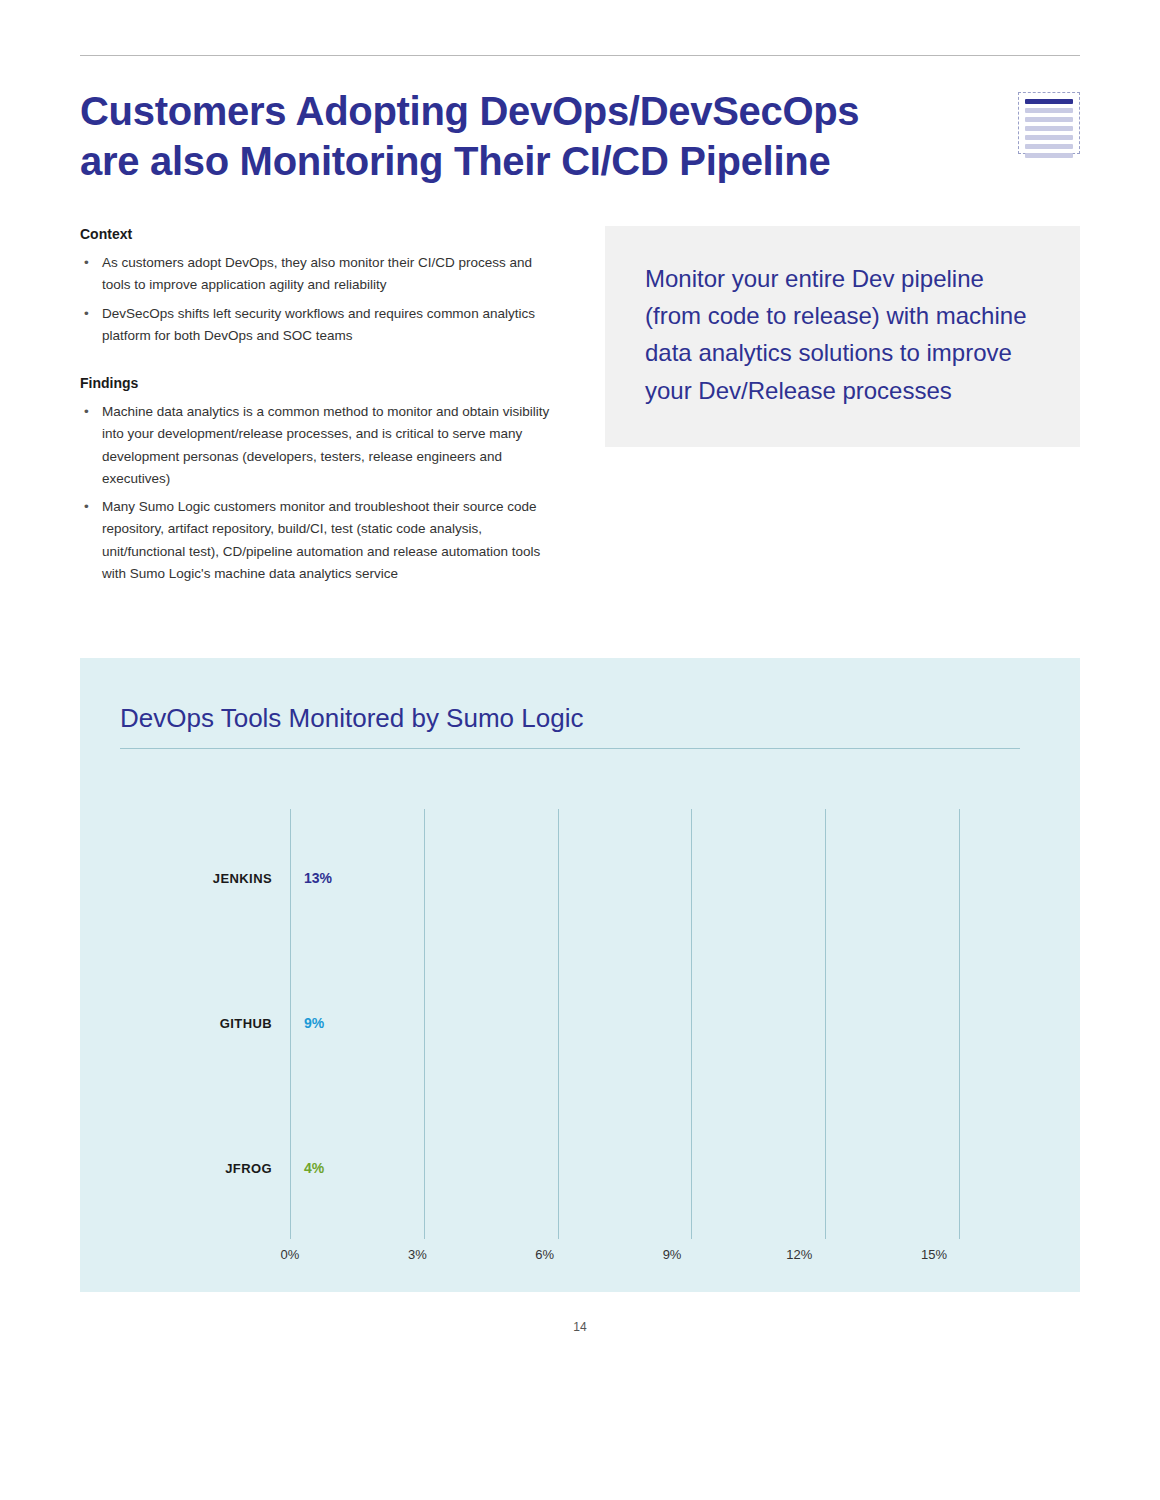Customers Adopting DevOps/DevSecOps
are also Monitoring Their CI/CD Pipeline
Context
As customers adopt DevOps, they also monitor their CI/CD process and tools to improve application agility and reliability
DevSecOps shifts left security workflows and requires common analytics platform for both DevOps and SOC teams
Findings
Machine data analytics is a common method to monitor and obtain visibility into your development/release processes, and is critical to serve many development personas (developers, testers, release engineers and executives)
Many Sumo Logic customers monitor and troubleshoot their source code repository, artifact repository, build/CI, test (static code analysis, unit/functional test), CD/pipeline automation and release automation tools with Sumo Logic's machine data analytics service
Monitor your entire Dev pipeline (from code to release) with machine data analytics solutions to improve your Dev/Release processes
DevOps Tools Monitored by Sumo Logic
JENKINS
13%
GITHUB
9%
JFROG
4%
0% 3% 6% 9% 12% 15%
14